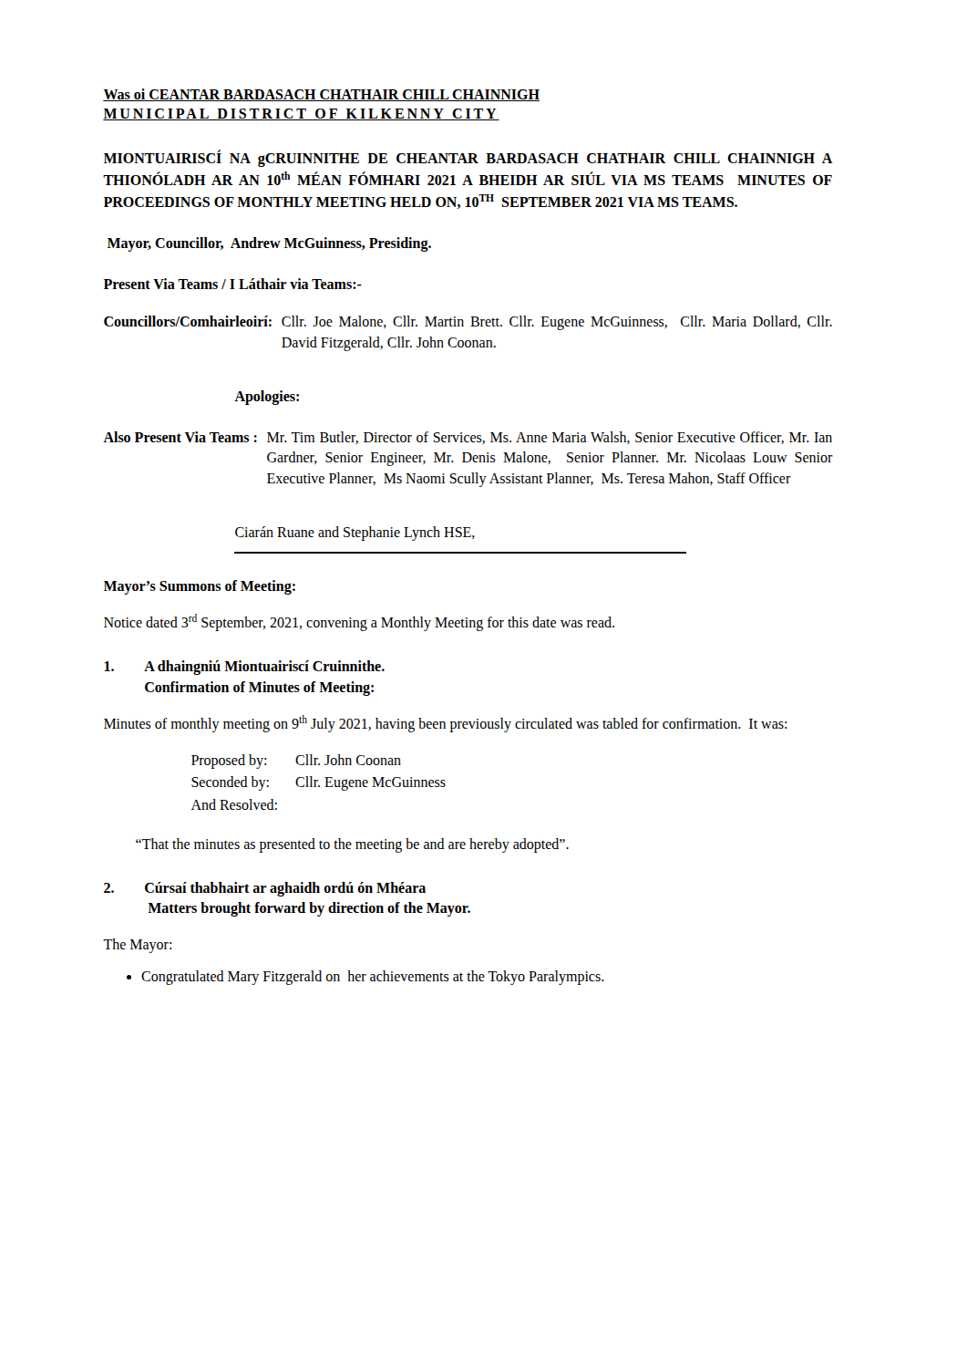Was oi CEANTAR BARDASACH CHATHAIR CHILL CHAINNIGH
MUNICIPAL DISTRICT OF KILKENNY CITY
MIONTUAIRISCÍ NA gCRUINNITHE DE CHEANTAR BARDASACH CHATHAIR CHILL CHAINNIGH A THIONÓLADH AR AN 10th MÉAN FÓMHARI 2021 A BHEIDH AR SIÚL VIA MS TEAMS MINUTES OF PROCEEDINGS OF MONTHLY MEETING HELD ON, 10TH SEPTEMBER 2021 VIA MS TEAMS.
Mayor, Councillor, Andrew McGuinness, Presiding.
Present Via Teams / I Láthair via Teams:-
| Councillors/Comhairleoirí: | Cllr. Joe Malone, Cllr. Martin Brett. Cllr. Eugene McGuinness, Cllr. Maria Dollard, Cllr. David Fitzgerald, Cllr. John Coonan. |
Apologies:
| Also Present Via Teams : | Mr. Tim Butler, Director of Services, Ms. Anne Maria Walsh, Senior Executive Officer, Mr. Ian Gardner, Senior Engineer, Mr. Denis Malone, Senior Planner. Mr. Nicolaas Louw Senior Executive Planner, Ms Naomi Scully Assistant Planner, Ms. Teresa Mahon, Staff Officer |
Ciarán Ruane and Stephanie Lynch HSE,
Mayor’s Summons of Meeting:
Notice dated 3rd September, 2021, convening a Monthly Meeting for this date was read.
1.
A dhaingniú Miontuairiscí Cruinnithe.
Confirmation of Minutes of Meeting:
Minutes of monthly meeting on 9th July 2021, having been previously circulated was tabled for confirmation. It was:
| Proposed by: | Cllr. John Coonan |
| Seconded by: | Cllr. Eugene McGuinness |
| And Resolved: | |
“That the minutes as presented to the meeting be and are hereby adopted”.
2.
Cúrsaí thabhairt ar aghaidh ordú ón Mhéara
Matters brought forward by direction of the Mayor.
The Mayor:
Congratulated Mary Fitzgerald on her achievements at the Tokyo Paralympics.